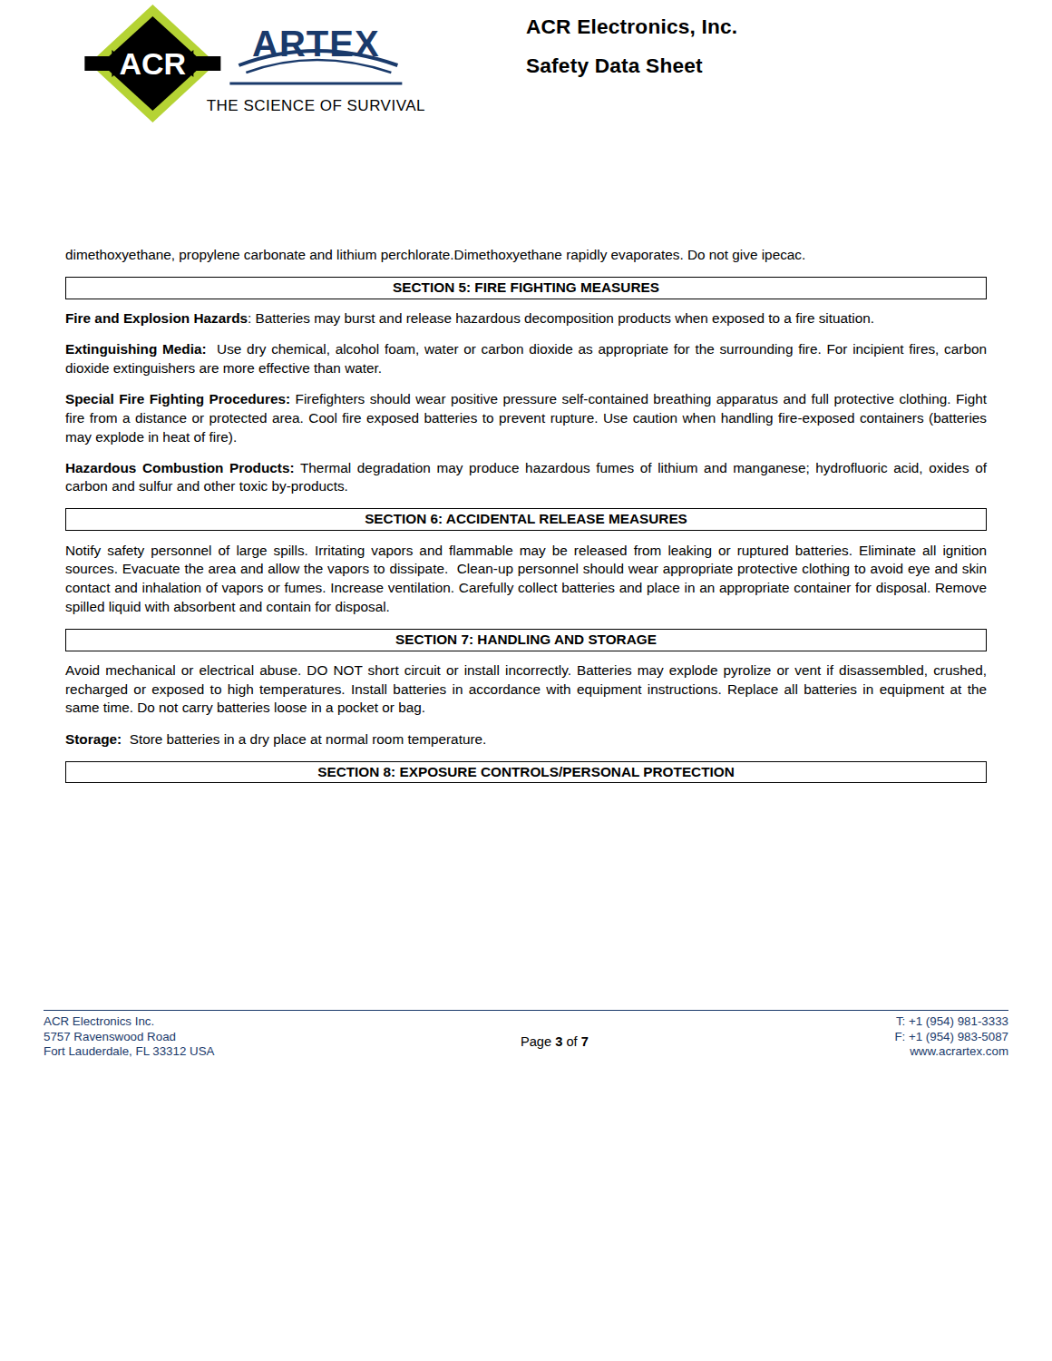ACR ARTEX THE SCIENCE OF SURVIVAL
ACR Electronics, Inc.
Safety Data Sheet
dimethoxyethane, propylene carbonate and lithium perchlorate.Dimethoxyethane rapidly evaporates. Do not give ipecac.
SECTION 5: FIRE FIGHTING MEASURES
Fire and Explosion Hazards: Batteries may burst and release hazardous decomposition products when exposed to a fire situation.
Extinguishing Media: Use dry chemical, alcohol foam, water or carbon dioxide as appropriate for the surrounding fire. For incipient fires, carbon dioxide extinguishers are more effective than water.
Special Fire Fighting Procedures: Firefighters should wear positive pressure self-contained breathing apparatus and full protective clothing. Fight fire from a distance or protected area. Cool fire exposed batteries to prevent rupture. Use caution when handling fire-exposed containers (batteries may explode in heat of fire).
Hazardous Combustion Products: Thermal degradation may produce hazardous fumes of lithium and manganese; hydrofluoric acid, oxides of carbon and sulfur and other toxic by-products.
SECTION 6: ACCIDENTAL RELEASE MEASURES
Notify safety personnel of large spills. Irritating vapors and flammable may be released from leaking or ruptured batteries. Eliminate all ignition sources. Evacuate the area and allow the vapors to dissipate. Clean-up personnel should wear appropriate protective clothing to avoid eye and skin contact and inhalation of vapors or fumes. Increase ventilation. Carefully collect batteries and place in an appropriate container for disposal. Remove spilled liquid with absorbent and contain for disposal.
SECTION 7: HANDLING AND STORAGE
Avoid mechanical or electrical abuse. DO NOT short circuit or install incorrectly. Batteries may explode pyrolize or vent if disassembled, crushed, recharged or exposed to high temperatures. Install batteries in accordance with equipment instructions. Replace all batteries in equipment at the same time. Do not carry batteries loose in a pocket or bag.
Storage: Store batteries in a dry place at normal room temperature.
SECTION 8: EXPOSURE CONTROLS/PERSONAL PROTECTION
ACR Electronics Inc.
5757 Ravenswood Road
Fort Lauderdale, FL 33312 USA
Page 3 of 7
T: +1 (954) 981-3333
F: +1 (954) 983-5087
www.acrartex.com